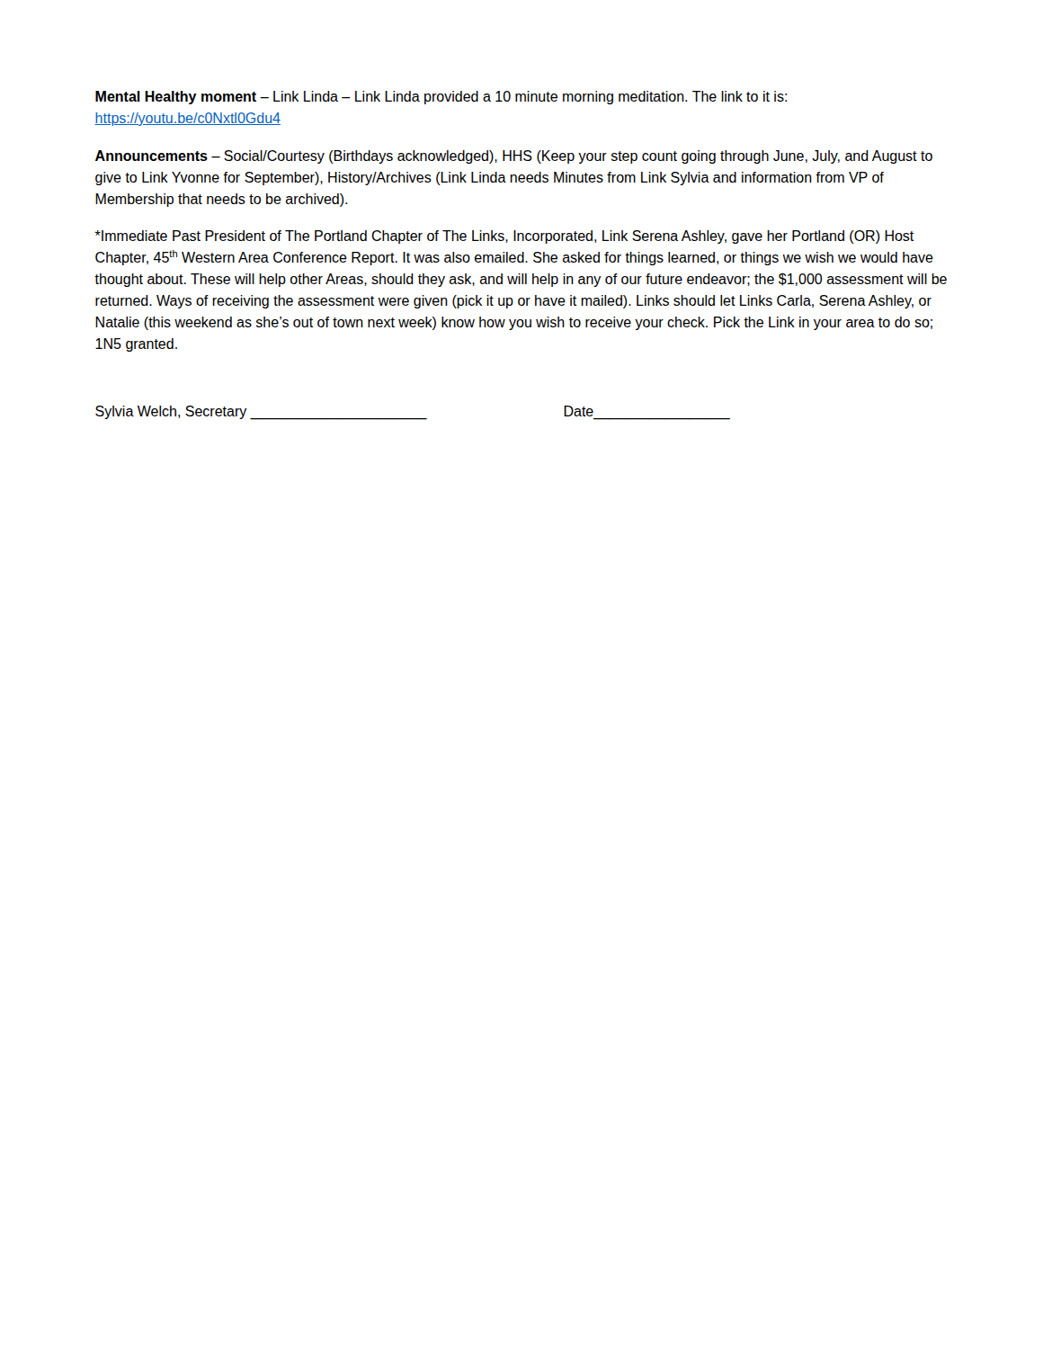Mental Healthy moment – Link Linda – Link Linda provided a 10 minute morning meditation. The link to it is:
https://youtu.be/c0Nxtl0Gdu4
Announcements – Social/Courtesy (Birthdays acknowledged), HHS (Keep your step count going through June, July, and August to give to Link Yvonne for September), History/Archives (Link Linda needs Minutes from Link Sylvia and information from VP of Membership that needs to be archived).
*Immediate Past President of The Portland Chapter of The Links, Incorporated, Link Serena Ashley, gave her Portland (OR) Host Chapter, 45th Western Area Conference Report. It was also emailed. She asked for things learned, or things we wish we would have thought about. These will help other Areas, should they ask, and will help in any of our future endeavor; the $1,000 assessment will be returned. Ways of receiving the assessment were given (pick it up or have it mailed). Links should let Links Carla, Serena Ashley, or Natalie (this weekend as she’s out of town next week) know how you wish to receive your check. Pick the Link in your area to do so; 1N5 granted.
Sylvia Welch, Secretary ______________________ Date_________________